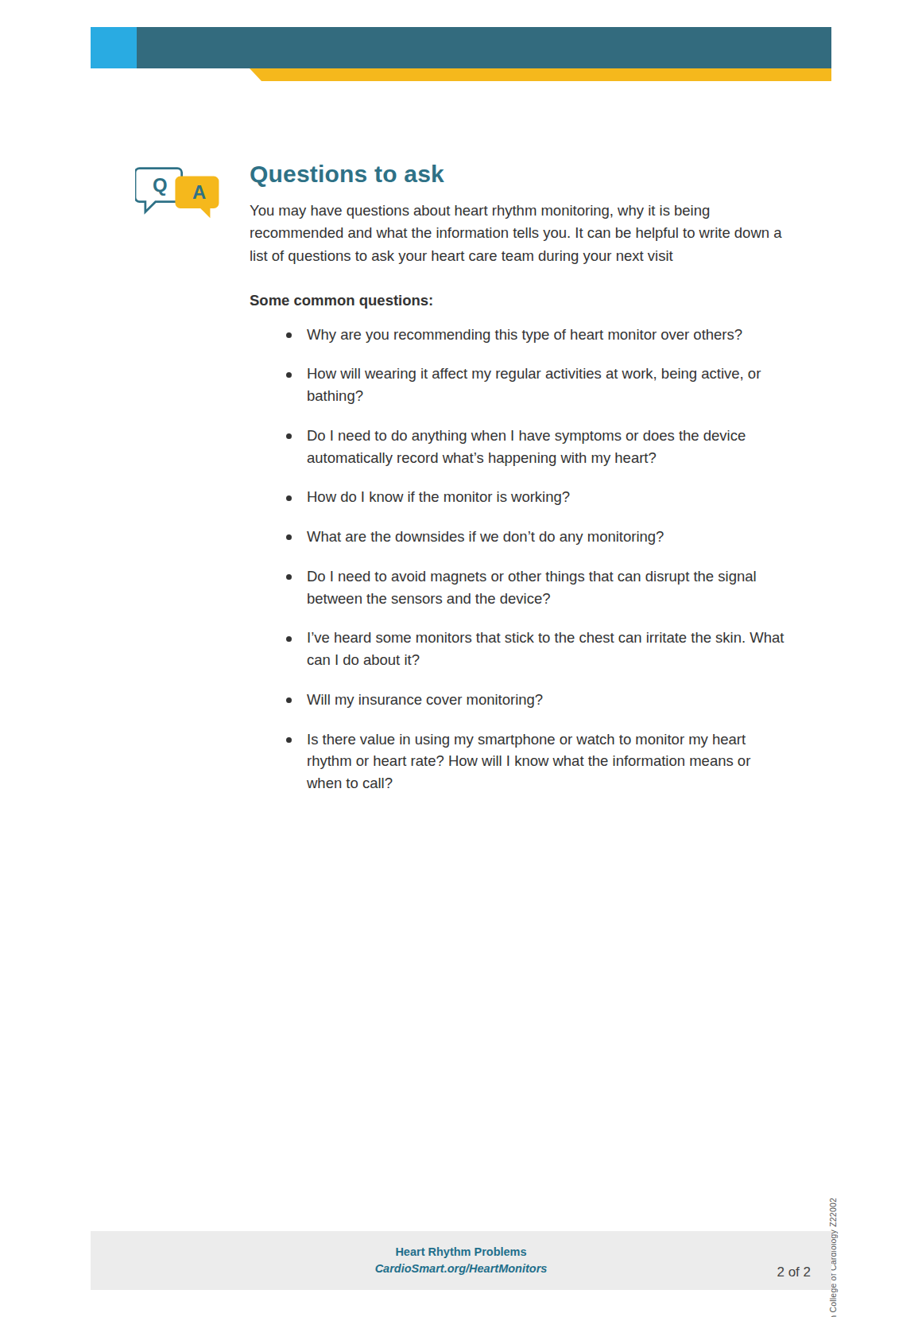Q A
Questions to ask
You may have questions about heart rhythm monitoring, why it is being recommended and what the information tells you. It can be helpful to write down a list of questions to ask your heart care team during your next visit
Some common questions:
Why are you recommending this type of heart monitor over others?
How will wearing it affect my regular activities at work, being active, or bathing?
Do I need to do anything when I have symptoms or does the device automatically record what’s happening with my heart?
How do I know if the monitor is working?
What are the downsides if we don’t do any monitoring?
Do I need to avoid magnets or other things that can disrupt the signal between the sensors and the device?
I’ve heard some monitors that stick to the chest can irritate the skin. What can I do about it?
Will my insurance cover monitoring?
Is there value in using my smartphone or watch to monitor my heart rhythm or heart rate? How will I know what the information means or when to call?
©2022 American College of Cardiology Z22002
Heart Rhythm Problems
CardioSmart.org/HeartMonitors
2 of 2